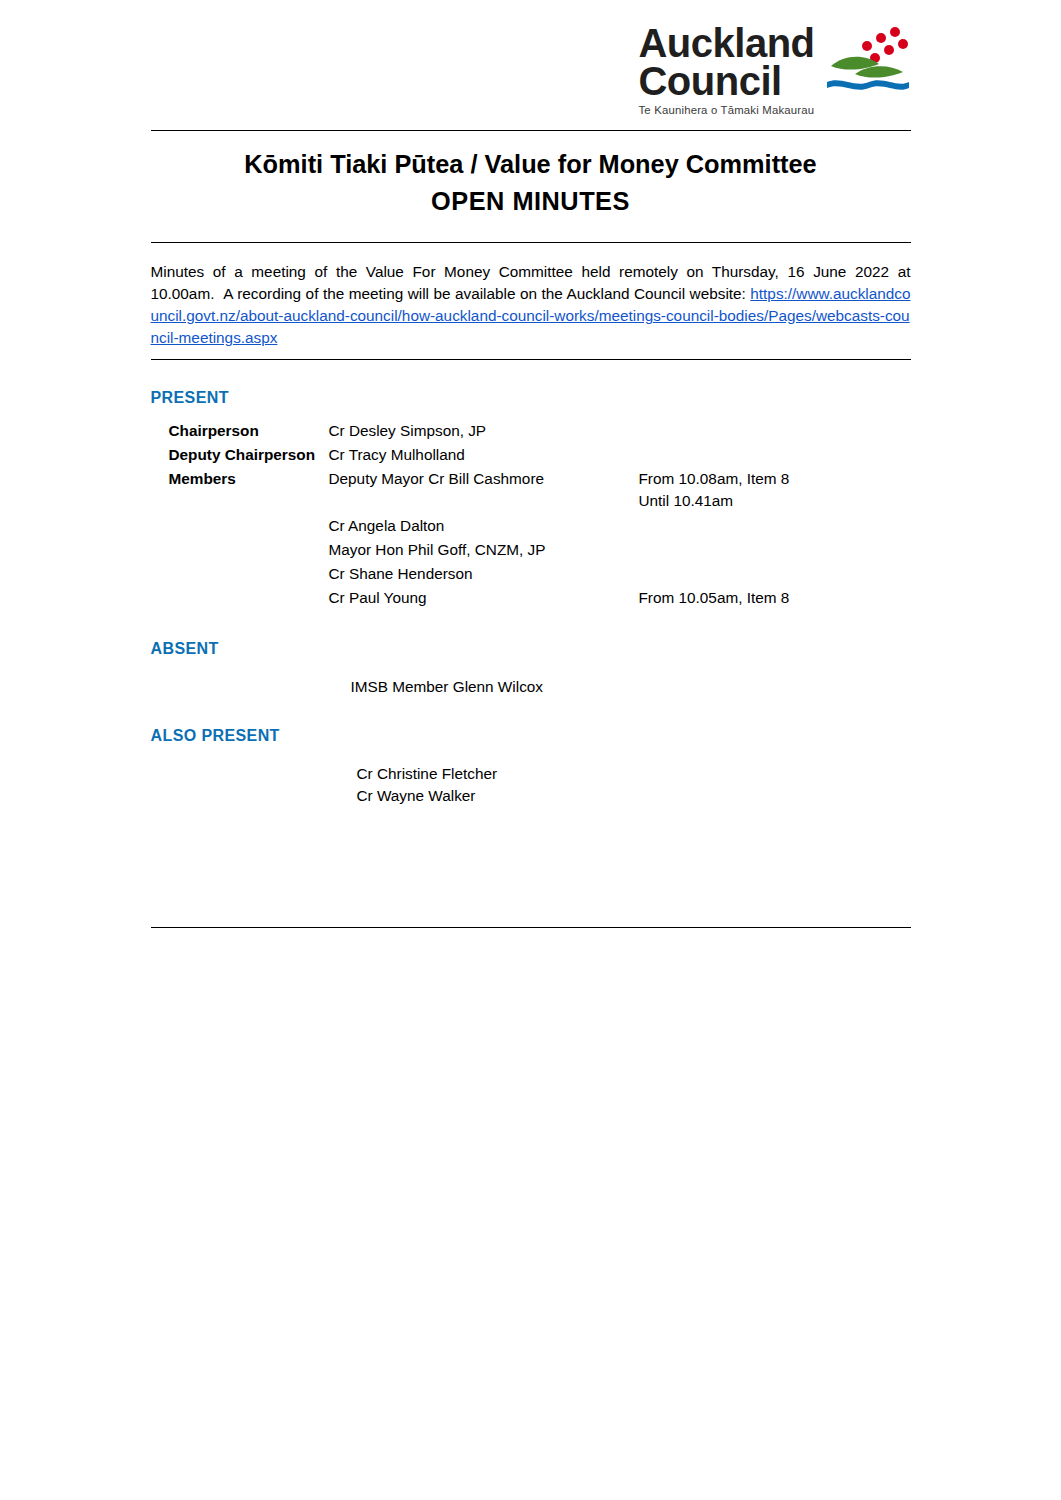Auckland Council Te Kaunihera o Tāmaki Makaurau
Kōmiti Tiaki Pūtea / Value for Money Committee
OPEN MINUTES
Minutes of a meeting of the Value For Money Committee held remotely on Thursday, 16 June 2022 at 10.00am. A recording of the meeting will be available on the Auckland Council website: https://www.aucklandcouncil.govt.nz/about-auckland-council/how-auckland-council-works/meetings-council-bodies/Pages/webcasts-council-meetings.aspx
PRESENT
| Chairperson | Cr Desley Simpson, JP | |
| Deputy Chairperson | Cr Tracy Mulholland | |
| Members | Deputy Mayor Cr Bill Cashmore | From 10.08am, Item 8 Until 10.41am |
| | Cr Angela Dalton | |
| | Mayor Hon Phil Goff, CNZM, JP | |
| | Cr Shane Henderson | |
| | Cr Paul Young | From 10.05am, Item 8 |
ABSENT
IMSB Member Glenn Wilcox
ALSO PRESENT
Cr Christine Fletcher
Cr Wayne Walker